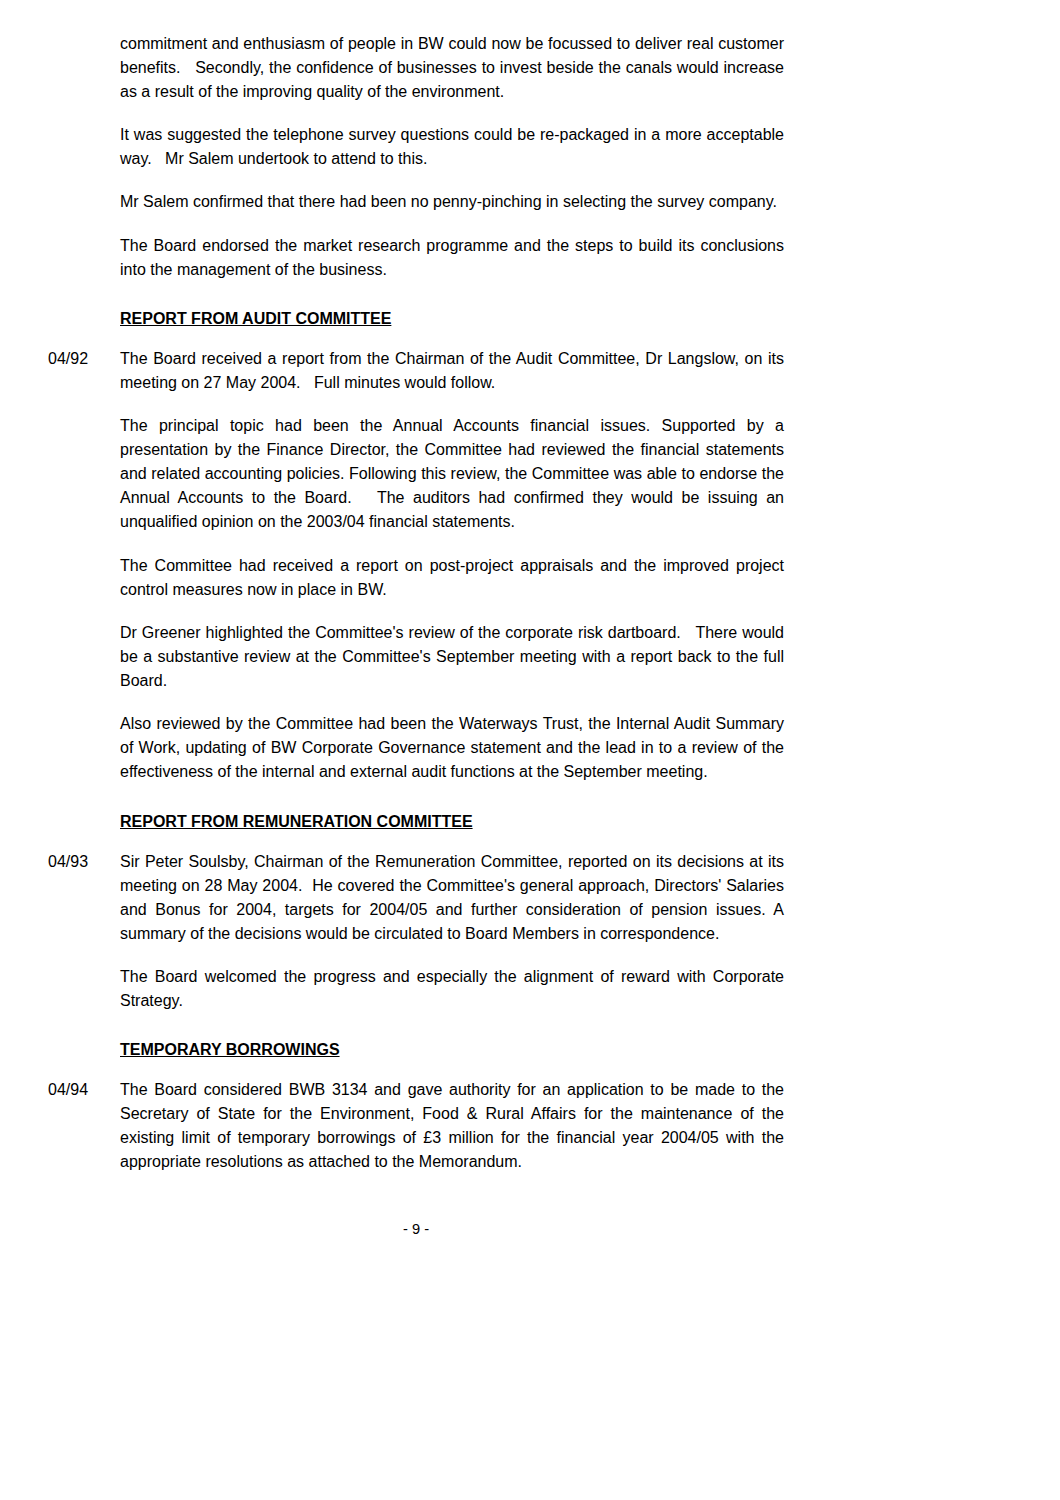commitment and enthusiasm of people in BW could now be focussed to deliver real customer benefits. Secondly, the confidence of businesses to invest beside the canals would increase as a result of the improving quality of the environment.
It was suggested the telephone survey questions could be re-packaged in a more acceptable way. Mr Salem undertook to attend to this.
Mr Salem confirmed that there had been no penny-pinching in selecting the survey company.
The Board endorsed the market research programme and the steps to build its conclusions into the management of the business.
REPORT FROM AUDIT COMMITTEE
04/92
The Board received a report from the Chairman of the Audit Committee, Dr Langslow, on its meeting on 27 May 2004. Full minutes would follow.
The principal topic had been the Annual Accounts financial issues. Supported by a presentation by the Finance Director, the Committee had reviewed the financial statements and related accounting policies. Following this review, the Committee was able to endorse the Annual Accounts to the Board. The auditors had confirmed they would be issuing an unqualified opinion on the 2003/04 financial statements.
The Committee had received a report on post-project appraisals and the improved project control measures now in place in BW.
Dr Greener highlighted the Committee's review of the corporate risk dartboard. There would be a substantive review at the Committee's September meeting with a report back to the full Board.
Also reviewed by the Committee had been the Waterways Trust, the Internal Audit Summary of Work, updating of BW Corporate Governance statement and the lead in to a review of the effectiveness of the internal and external audit functions at the September meeting.
REPORT FROM REMUNERATION COMMITTEE
04/93
Sir Peter Soulsby, Chairman of the Remuneration Committee, reported on its decisions at its meeting on 28 May 2004. He covered the Committee's general approach, Directors' Salaries and Bonus for 2004, targets for 2004/05 and further consideration of pension issues. A summary of the decisions would be circulated to Board Members in correspondence.
The Board welcomed the progress and especially the alignment of reward with Corporate Strategy.
TEMPORARY BORROWINGS
04/94
The Board considered BWB 3134 and gave authority for an application to be made to the Secretary of State for the Environment, Food & Rural Affairs for the maintenance of the existing limit of temporary borrowings of £3 million for the financial year 2004/05 with the appropriate resolutions as attached to the Memorandum.
- 9 -